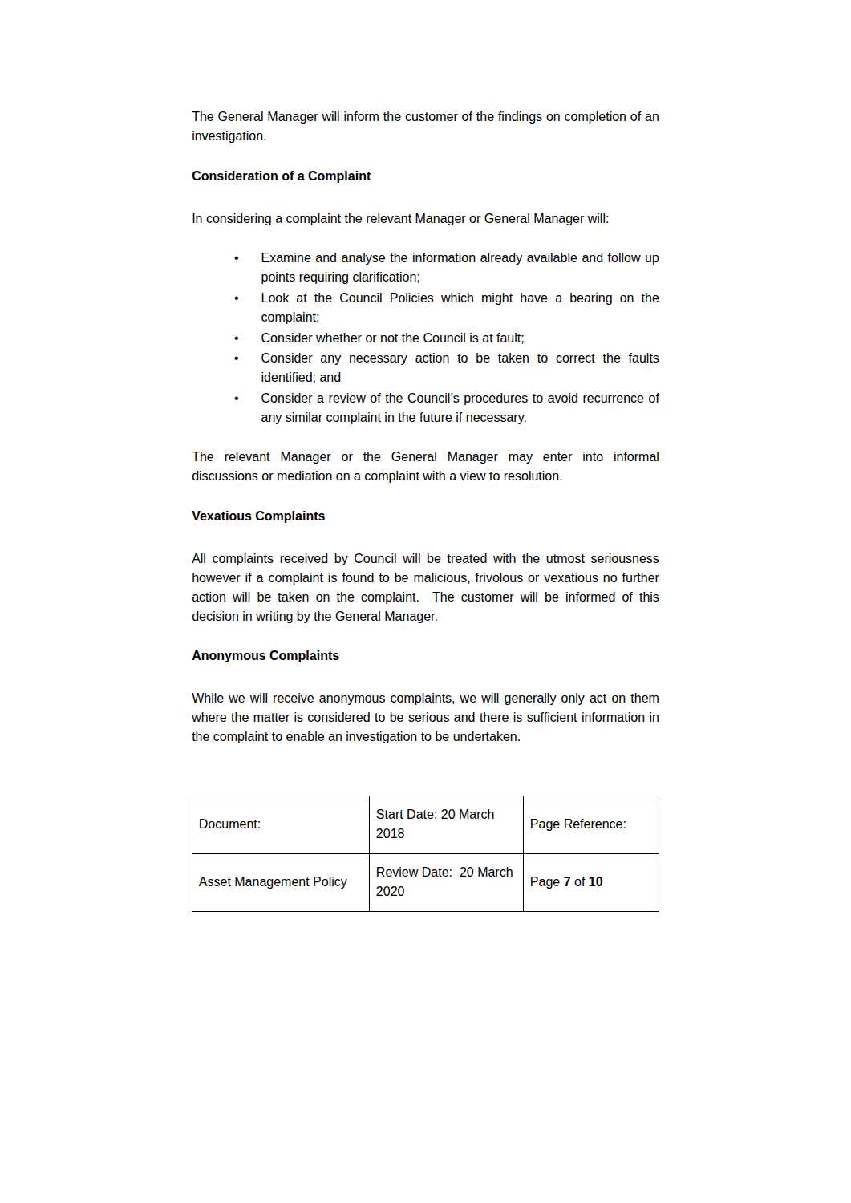The General Manager will inform the customer of the findings on completion of an investigation.
Consideration of a Complaint
In considering a complaint the relevant Manager or General Manager will:
Examine and analyse the information already available and follow up points requiring clarification;
Look at the Council Policies which might have a bearing on the complaint;
Consider whether or not the Council is at fault;
Consider any necessary action to be taken to correct the faults identified; and
Consider a review of the Council’s procedures to avoid recurrence of any similar complaint in the future if necessary.
The relevant Manager or the General Manager may enter into informal discussions or mediation on a complaint with a view to resolution.
Vexatious Complaints
All complaints received by Council will be treated with the utmost seriousness however if a complaint is found to be malicious, frivolous or vexatious no further action will be taken on the complaint. The customer will be informed of this decision in writing by the General Manager.
Anonymous Complaints
While we will receive anonymous complaints, we will generally only act on them where the matter is considered to be serious and there is sufficient information in the complaint to enable an investigation to be undertaken.
| Document: | Start Date: 20 March 2018 | Page Reference: |
| Asset Management Policy | Review Date: 20 March 2020 | Page 7 of 10 |